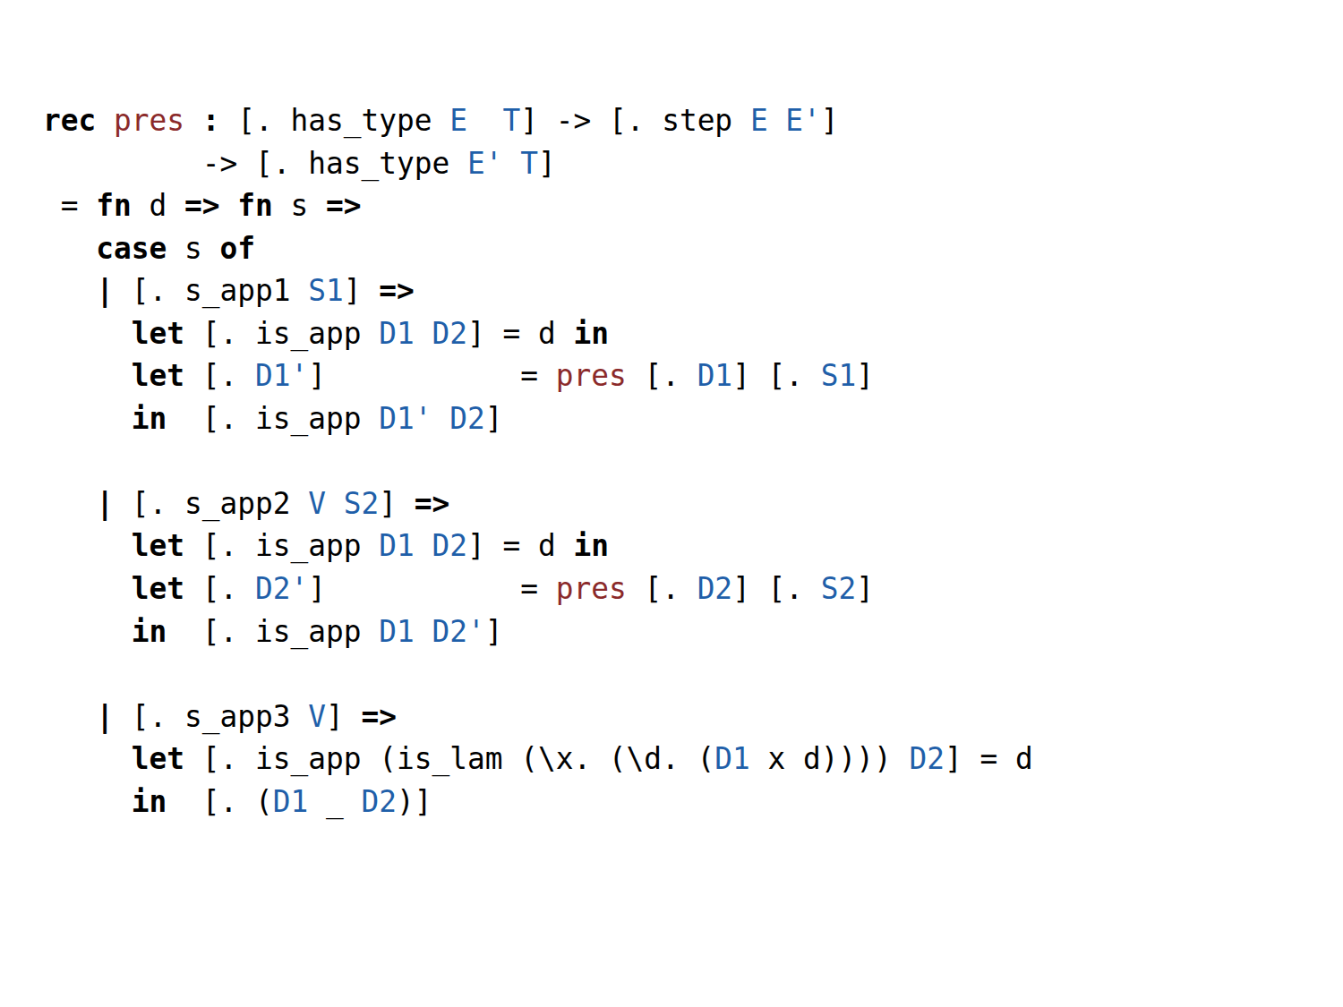rec pres : [. has_type E  T] -> [. step E E']
         -> [. has_type E' T]
 = fn d => fn s =>
   case s of
   | [. s_app1 S1] =>
     let [. is_app D1 D2] = d in
     let [. D1']           = pres [. D1] [. S1]
     in  [. is_app D1' D2]

   | [. s_app2 V S2] =>
     let [. is_app D1 D2] = d in
     let [. D2']           = pres [. D2] [. S2]
     in  [. is_app D1 D2']

   | [. s_app3 V] =>
     let [. is_app (is_lam (\x. (\d. (D1 x d)))) D2] = d
     in  [. (D1 _ D2)]